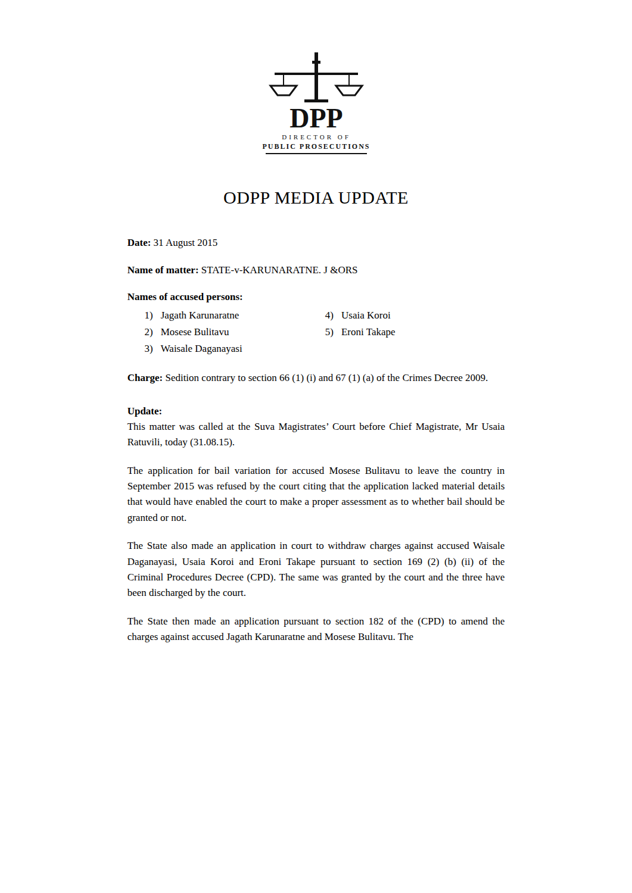DPP DIRECTOR OF PUBLIC PROSECUTIONS
ODPP MEDIA UPDATE
Date: 31 August 2015
Name of matter: STATE-v-KARUNARATNE. J &ORS
Names of accused persons:
| 1) Jagath Karunaratne | 4) Usaia Koroi |
| 2) Mosese Bulitavu | 5) Eroni Takape |
| 3) Waisale Daganayasi | |
Charge: Sedition contrary to section 66 (1) (i) and 67 (1) (a) of the Crimes Decree 2009.
Update:
This matter was called at the Suva Magistrates’ Court before Chief Magistrate, Mr Usaia Ratuvili, today (31.08.15).
The application for bail variation for accused Mosese Bulitavu to leave the country in September 2015 was refused by the court citing that the application lacked material details that would have enabled the court to make a proper assessment as to whether bail should be granted or not.
The State also made an application in court to withdraw charges against accused Waisale Daganayasi, Usaia Koroi and Eroni Takape pursuant to section 169 (2) (b) (ii) of the Criminal Procedures Decree (CPD). The same was granted by the court and the three have been discharged by the court.
The State then made an application pursuant to section 182 of the (CPD) to amend the charges against accused Jagath Karunaratne and Mosese Bulitavu. The